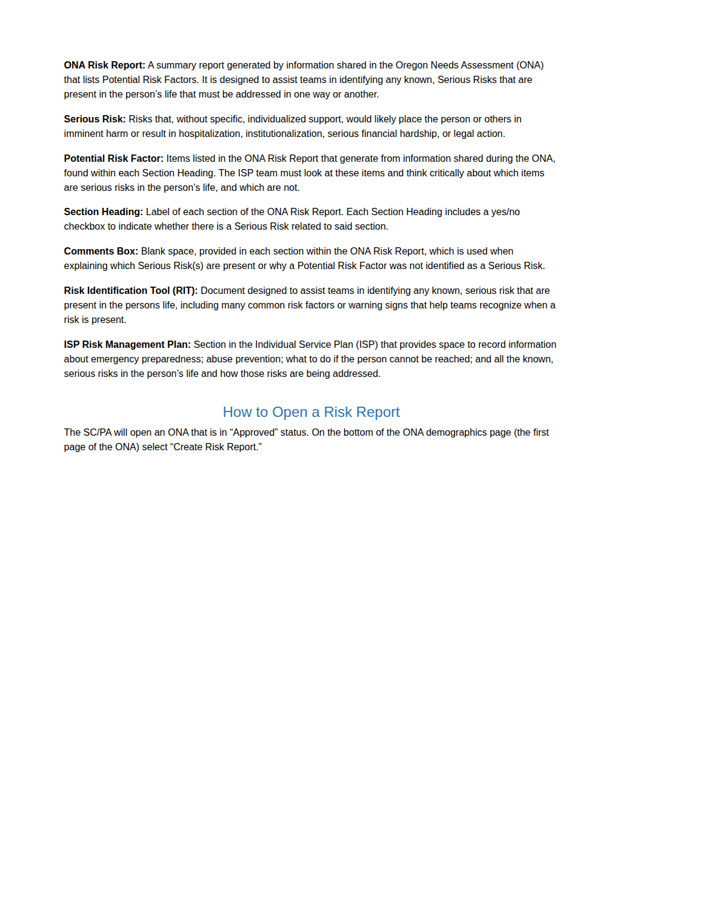ONA Risk Report: A summary report generated by information shared in the Oregon Needs Assessment (ONA) that lists Potential Risk Factors. It is designed to assist teams in identifying any known, Serious Risks that are present in the person’s life that must be addressed in one way or another.
Serious Risk: Risks that, without specific, individualized support, would likely place the person or others in imminent harm or result in hospitalization, institutionalization, serious financial hardship, or legal action.
Potential Risk Factor: Items listed in the ONA Risk Report that generate from information shared during the ONA, found within each Section Heading. The ISP team must look at these items and think critically about which items are serious risks in the person’s life, and which are not.
Section Heading: Label of each section of the ONA Risk Report. Each Section Heading includes a yes/no checkbox to indicate whether there is a Serious Risk related to said section.
Comments Box: Blank space, provided in each section within the ONA Risk Report, which is used when explaining which Serious Risk(s) are present or why a Potential Risk Factor was not identified as a Serious Risk.
Risk Identification Tool (RIT): Document designed to assist teams in identifying any known, serious risk that are present in the persons life, including many common risk factors or warning signs that help teams recognize when a risk is present.
ISP Risk Management Plan: Section in the Individual Service Plan (ISP) that provides space to record information about emergency preparedness; abuse prevention; what to do if the person cannot be reached; and all the known, serious risks in the person’s life and how those risks are being addressed.
How to Open a Risk Report
The SC/PA will open an ONA that is in “Approved” status. On the bottom of the ONA demographics page (the first page of the ONA) select “Create Risk Report.”